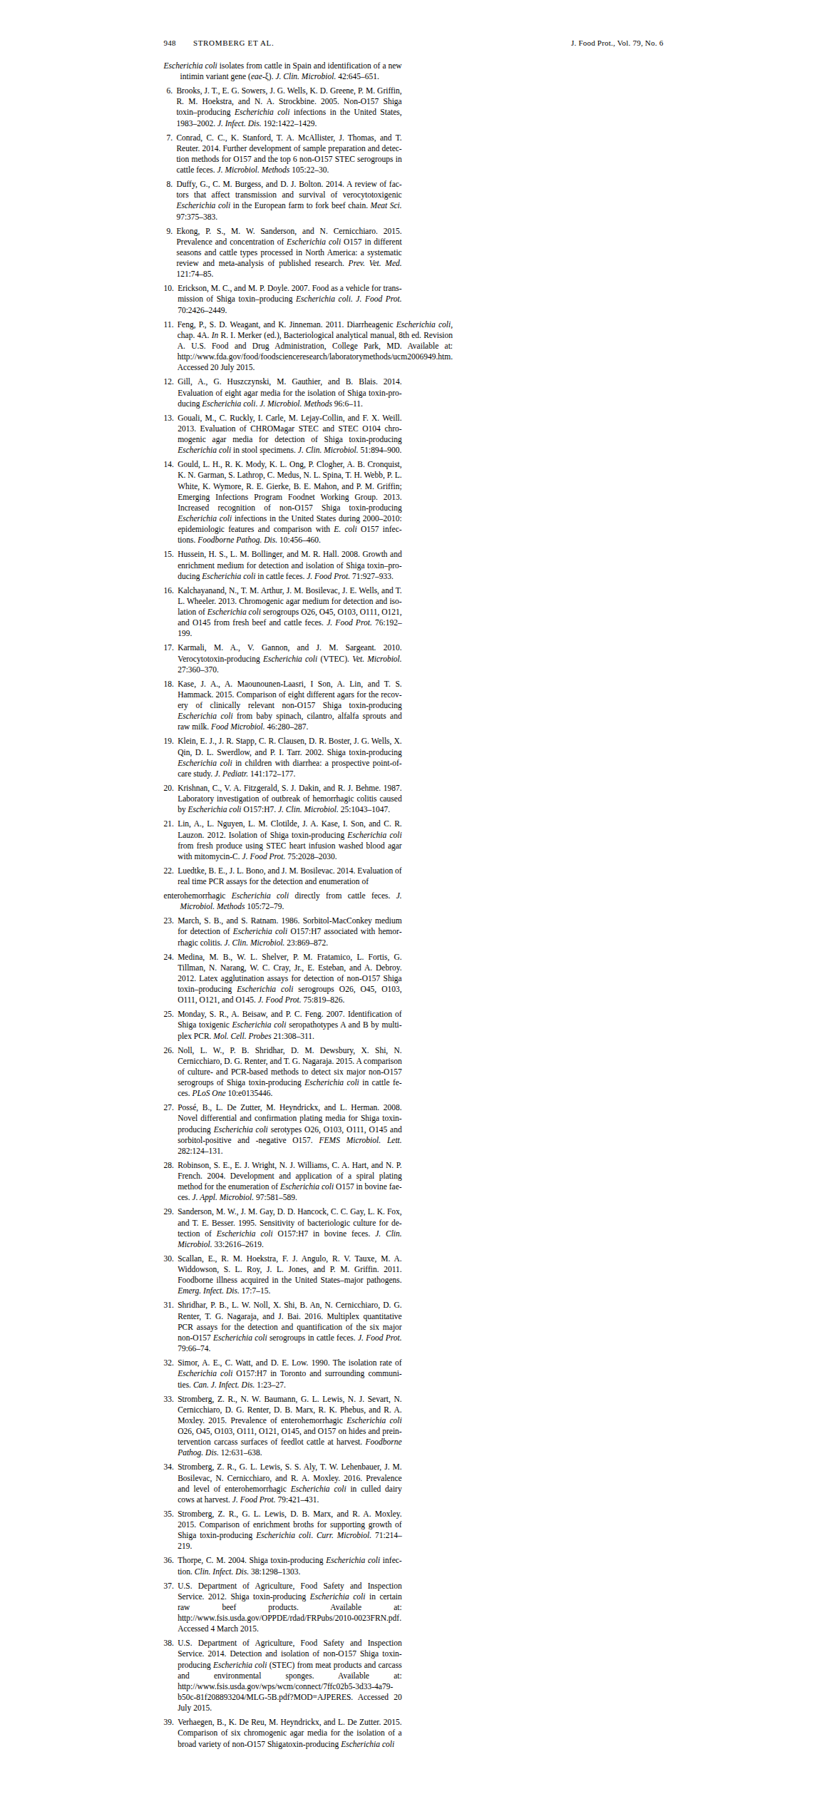948 STROMBERG ET AL. J. Food Prot., Vol. 79, No. 6
Escherichia coli isolates from cattle in Spain and identification of a new intimin variant gene (eae-ξ). J. Clin. Microbiol. 42:645–651.
6.
Brooks, J. T., E. G. Sowers, J. G. Wells, K. D. Greene, P. M. Griffin, R. M. Hoekstra, and N. A. Strockbine. 2005. Non-O157 Shiga toxin–producing Escherichia coli infections in the United States, 1983–2002. J. Infect. Dis. 192:1422–1429.
7.
Conrad, C. C., K. Stanford, T. A. McAllister, J. Thomas, and T. Reuter. 2014. Further development of sample preparation and detection methods for O157 and the top 6 non-O157 STEC serogroups in cattle feces. J. Microbiol. Methods 105:22–30.
8.
Duffy, G., C. M. Burgess, and D. J. Bolton. 2014. A review of factors that affect transmission and survival of verocytotoxigenic Escherichia coli in the European farm to fork beef chain. Meat Sci. 97:375–383.
9.
Ekong, P. S., M. W. Sanderson, and N. Cernicchiaro. 2015. Prevalence and concentration of Escherichia coli O157 in different seasons and cattle types processed in North America: a systematic review and meta-analysis of published research. Prev. Vet. Med. 121:74–85.
10.
Erickson, M. C., and M. P. Doyle. 2007. Food as a vehicle for transmission of Shiga toxin–producing Escherichia coli. J. Food Prot. 70:2426–2449.
11.
Feng, P., S. D. Weagant, and K. Jinneman. 2011. Diarrheagenic Escherichia coli, chap. 4A. In R. I. Merker (ed.), Bacteriological analytical manual, 8th ed. Revision A. U.S. Food and Drug Administration, College Park, MD. Available at: http://www.fda.gov/food/foodscienceresearch/laboratorymethods/ucm2006949.htm. Accessed 20 July 2015.
12.
Gill, A., G. Huszczynski, M. Gauthier, and B. Blais. 2014. Evaluation of eight agar media for the isolation of Shiga toxin-producing Escherichia coli. J. Microbiol. Methods 96:6–11.
13.
Gouali, M., C. Ruckly, I. Carle, M. Lejay-Collin, and F. X. Weill. 2013. Evaluation of CHROMagar STEC and STEC O104 chromogenic agar media for detection of Shiga toxin-producing Escherichia coli in stool specimens. J. Clin. Microbiol. 51:894–900.
14.
Gould, L. H., R. K. Mody, K. L. Ong, P. Clogher, A. B. Cronquist, K. N. Garman, S. Lathrop, C. Medus, N. L. Spina, T. H. Webb, P. L. White, K. Wymore, R. E. Gierke, B. E. Mahon, and P. M. Griffin; Emerging Infections Program Foodnet Working Group. 2013. Increased recognition of non-O157 Shiga toxin-producing Escherichia coli infections in the United States during 2000–2010: epidemiologic features and comparison with E. coli O157 infections. Foodborne Pathog. Dis. 10:456–460.
15.
Hussein, H. S., L. M. Bollinger, and M. R. Hall. 2008. Growth and enrichment medium for detection and isolation of Shiga toxin–producing Escherichia coli in cattle feces. J. Food Prot. 71:927–933.
16.
Kalchayanand, N., T. M. Arthur, J. M. Bosilevac, J. E. Wells, and T. L. Wheeler. 2013. Chromogenic agar medium for detection and isolation of Escherichia coli serogroups O26, O45, O103, O111, O121, and O145 from fresh beef and cattle feces. J. Food Prot. 76:192–199.
17.
Karmali, M. A., V. Gannon, and J. M. Sargeant. 2010. Verocytotoxin-producing Escherichia coli (VTEC). Vet. Microbiol. 27:360–370.
18.
Kase, J. A., A. Maounounen-Laasri, I Son, A. Lin, and T. S. Hammack. 2015. Comparison of eight different agars for the recovery of clinically relevant non-O157 Shiga toxin-producing Escherichia coli from baby spinach, cilantro, alfalfa sprouts and raw milk. Food Microbiol. 46:280–287.
19.
Klein, E. J., J. R. Stapp, C. R. Clausen, D. R. Boster, J. G. Wells, X. Qin, D. L. Swerdlow, and P. I. Tarr. 2002. Shiga toxin-producing Escherichia coli in children with diarrhea: a prospective point-of-care study. J. Pediatr. 141:172–177.
20.
Krishnan, C., V. A. Fitzgerald, S. J. Dakin, and R. J. Behme. 1987. Laboratory investigation of outbreak of hemorrhagic colitis caused by Escherichia coli O157:H7. J. Clin. Microbiol. 25:1043–1047.
21.
Lin, A., L. Nguyen, L. M. Clotilde, J. A. Kase, I. Son, and C. R. Lauzon. 2012. Isolation of Shiga toxin-producing Escherichia coli from fresh produce using STEC heart infusion washed blood agar with mitomycin-C. J. Food Prot. 75:2028–2030.
22.
Luedtke, B. E., J. L. Bono, and J. M. Bosilevac. 2014. Evaluation of real time PCR assays for the detection and enumeration of
enterohemorrhagic Escherichia coli directly from cattle feces. J. Microbiol. Methods 105:72–79.
23.
March, S. B., and S. Ratnam. 1986. Sorbitol-MacConkey medium for detection of Escherichia coli O157:H7 associated with hemorrhagic colitis. J. Clin. Microbiol. 23:869–872.
24.
Medina, M. B., W. L. Shelver, P. M. Fratamico, L. Fortis, G. Tillman, N. Narang, W. C. Cray, Jr., E. Esteban, and A. Debroy. 2012. Latex agglutination assays for detection of non-O157 Shiga toxin–producing Escherichia coli serogroups O26, O45, O103, O111, O121, and O145. J. Food Prot. 75:819–826.
25.
Monday, S. R., A. Beisaw, and P. C. Feng. 2007. Identification of Shiga toxigenic Escherichia coli seropathotypes A and B by multiplex PCR. Mol. Cell. Probes 21:308–311.
26.
Noll, L. W., P. B. Shridhar, D. M. Dewsbury, X. Shi, N. Cernicchiaro, D. G. Renter, and T. G. Nagaraja. 2015. A comparison of culture- and PCR-based methods to detect six major non-O157 serogroups of Shiga toxin-producing Escherichia coli in cattle feces. PLoS One 10:e0135446.
27.
Possé, B., L. De Zutter, M. Heyndrickx, and L. Herman. 2008. Novel differential and confirmation plating media for Shiga toxin-producing Escherichia coli serotypes O26, O103, O111, O145 and sorbitol-positive and -negative O157. FEMS Microbiol. Lett. 282:124–131.
28.
Robinson, S. E., E. J. Wright, N. J. Williams, C. A. Hart, and N. P. French. 2004. Development and application of a spiral plating method for the enumeration of Escherichia coli O157 in bovine faeces. J. Appl. Microbiol. 97:581–589.
29.
Sanderson, M. W., J. M. Gay, D. D. Hancock, C. C. Gay, L. K. Fox, and T. E. Besser. 1995. Sensitivity of bacteriologic culture for detection of Escherichia coli O157:H7 in bovine feces. J. Clin. Microbiol. 33:2616–2619.
30.
Scallan, E., R. M. Hoekstra, F. J. Angulo, R. V. Tauxe, M. A. Widdowson, S. L. Roy, J. L. Jones, and P. M. Griffin. 2011. Foodborne illness acquired in the United States–major pathogens. Emerg. Infect. Dis. 17:7–15.
31.
Shridhar, P. B., L. W. Noll, X. Shi, B. An, N. Cernicchiaro, D. G. Renter, T. G. Nagaraja, and J. Bai. 2016. Multiplex quantitative PCR assays for the detection and quantification of the six major non-O157 Escherichia coli serogroups in cattle feces. J. Food Prot. 79:66–74.
32.
Simor, A. E., C. Watt, and D. E. Low. 1990. The isolation rate of Escherichia coli O157:H7 in Toronto and surrounding communities. Can. J. Infect. Dis. 1:23–27.
33.
Stromberg, Z. R., N. W. Baumann, G. L. Lewis, N. J. Sevart, N. Cernicchiaro, D. G. Renter, D. B. Marx, R. K. Phebus, and R. A. Moxley. 2015. Prevalence of enterohemorrhagic Escherichia coli O26, O45, O103, O111, O121, O145, and O157 on hides and preintervention carcass surfaces of feedlot cattle at harvest. Foodborne Pathog. Dis. 12:631–638.
34.
Stromberg, Z. R., G. L. Lewis, S. S. Aly, T. W. Lehenbauer, J. M. Bosilevac, N. Cernicchiaro, and R. A. Moxley. 2016. Prevalence and level of enterohemorrhagic Escherichia coli in culled dairy cows at harvest. J. Food Prot. 79:421–431.
35.
Stromberg, Z. R., G. L. Lewis, D. B. Marx, and R. A. Moxley. 2015. Comparison of enrichment broths for supporting growth of Shiga toxin-producing Escherichia coli. Curr. Microbiol. 71:214–219.
36.
Thorpe, C. M. 2004. Shiga toxin-producing Escherichia coli infection. Clin. Infect. Dis. 38:1298–1303.
37.
U.S. Department of Agriculture, Food Safety and Inspection Service. 2012. Shiga toxin-producing Escherichia coli in certain raw beef products. Available at: http://www.fsis.usda.gov/OPPDE/rdad/FRPubs/2010-0023FRN.pdf. Accessed 4 March 2015.
38.
U.S. Department of Agriculture, Food Safety and Inspection Service. 2014. Detection and isolation of non-O157 Shiga toxin-producing Escherichia coli (STEC) from meat products and carcass and environmental sponges. Available at: http://www.fsis.usda.gov/wps/wcm/connect/7ffc02b5-3d33-4a79-b50c-81f208893204/MLG-5B.pdf?MOD=AJPERES. Accessed 20 July 2015.
39.
Verhaegen, B., K. De Reu, M. Heyndrickx, and L. De Zutter. 2015. Comparison of six chromogenic agar media for the isolation of a broad variety of non-O157 Shigatoxin-producing Escherichia coli